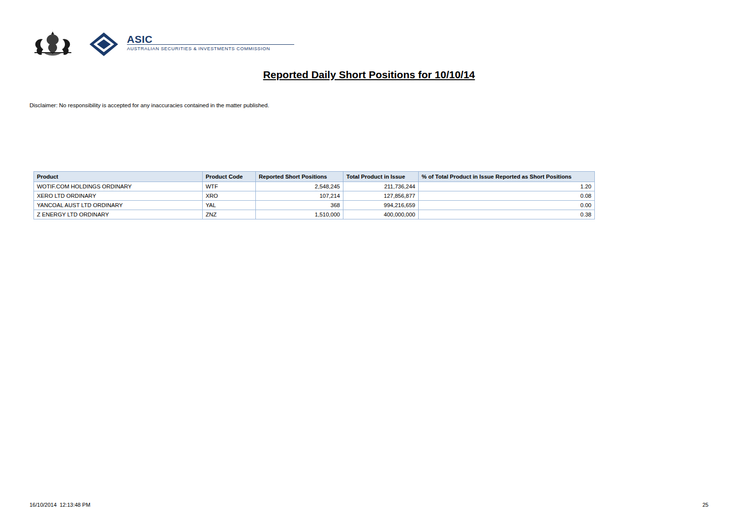ASIC
AUSTRALIAN SECURITIES & INVESTMENTS COMMISSION
Reported Daily Short Positions for 10/10/14
Disclaimer: No responsibility is accepted for any inaccuracies contained in the matter published.
| Product | Product Code | Reported Short Positions | Total Product in Issue | % of Total Product in Issue Reported as Short Positions |
| --- | --- | --- | --- | --- |
| WOTIF.COM HOLDINGS ORDINARY | WTF | 2,548,245 | 211,736,244 | 1.20 |
| XERO LTD ORDINARY | XRO | 107,214 | 127,856,877 | 0.08 |
| YANCOAL AUST LTD ORDINARY | YAL | 368 | 994,216,659 | 0.00 |
| Z ENERGY LTD ORDINARY | ZNZ | 1,510,000 | 400,000,000 | 0.38 |
16/10/2014 12:13:48 PM
25